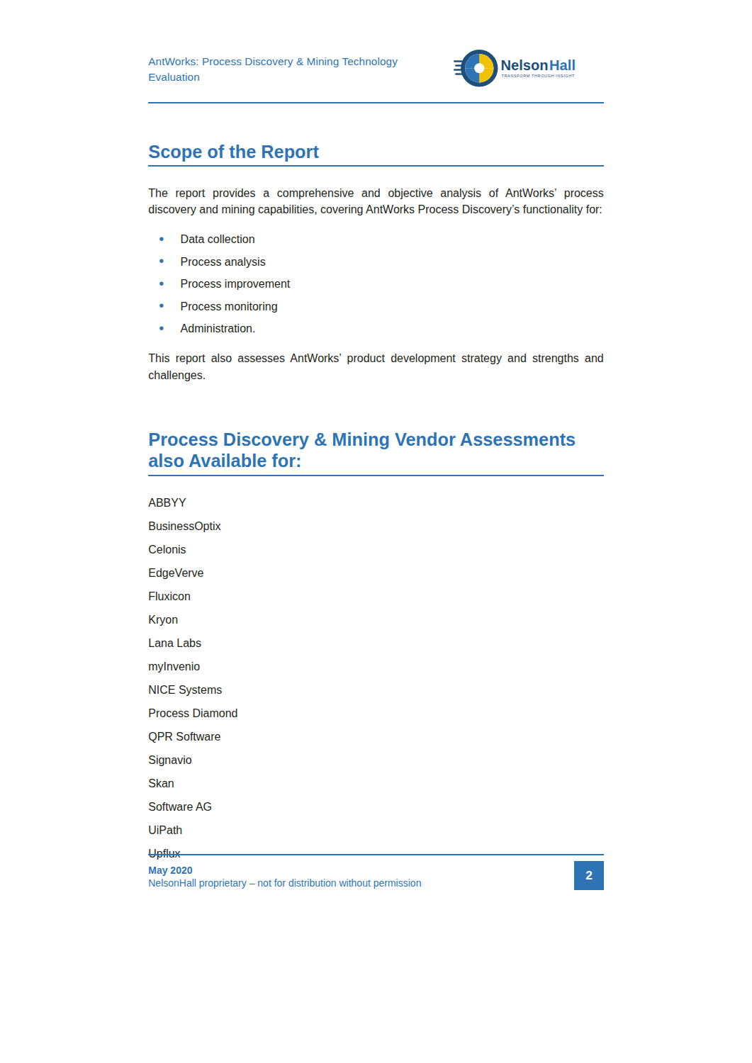AntWorks: Process Discovery & Mining Technology Evaluation
Nelson Hall TRANSFORM THROUGH INSIGHT
Scope of the Report
The report provides a comprehensive and objective analysis of AntWorks’ process discovery and mining capabilities, covering AntWorks Process Discovery’s functionality for:
Data collection
Process analysis
Process improvement
Process monitoring
Administration.
This report also assesses AntWorks’ product development strategy and strengths and challenges.
Process Discovery & Mining Vendor Assessments also Available for:
ABBYY
BusinessOptix
Celonis
EdgeVerve
Fluxicon
Kryon
Lana Labs
myInvenio
NICE Systems
Process Diamond
QPR Software
Signavio
Skan
Software AG
UiPath
Upflux
May 2020
NelsonHall proprietary – not for distribution without permission
2